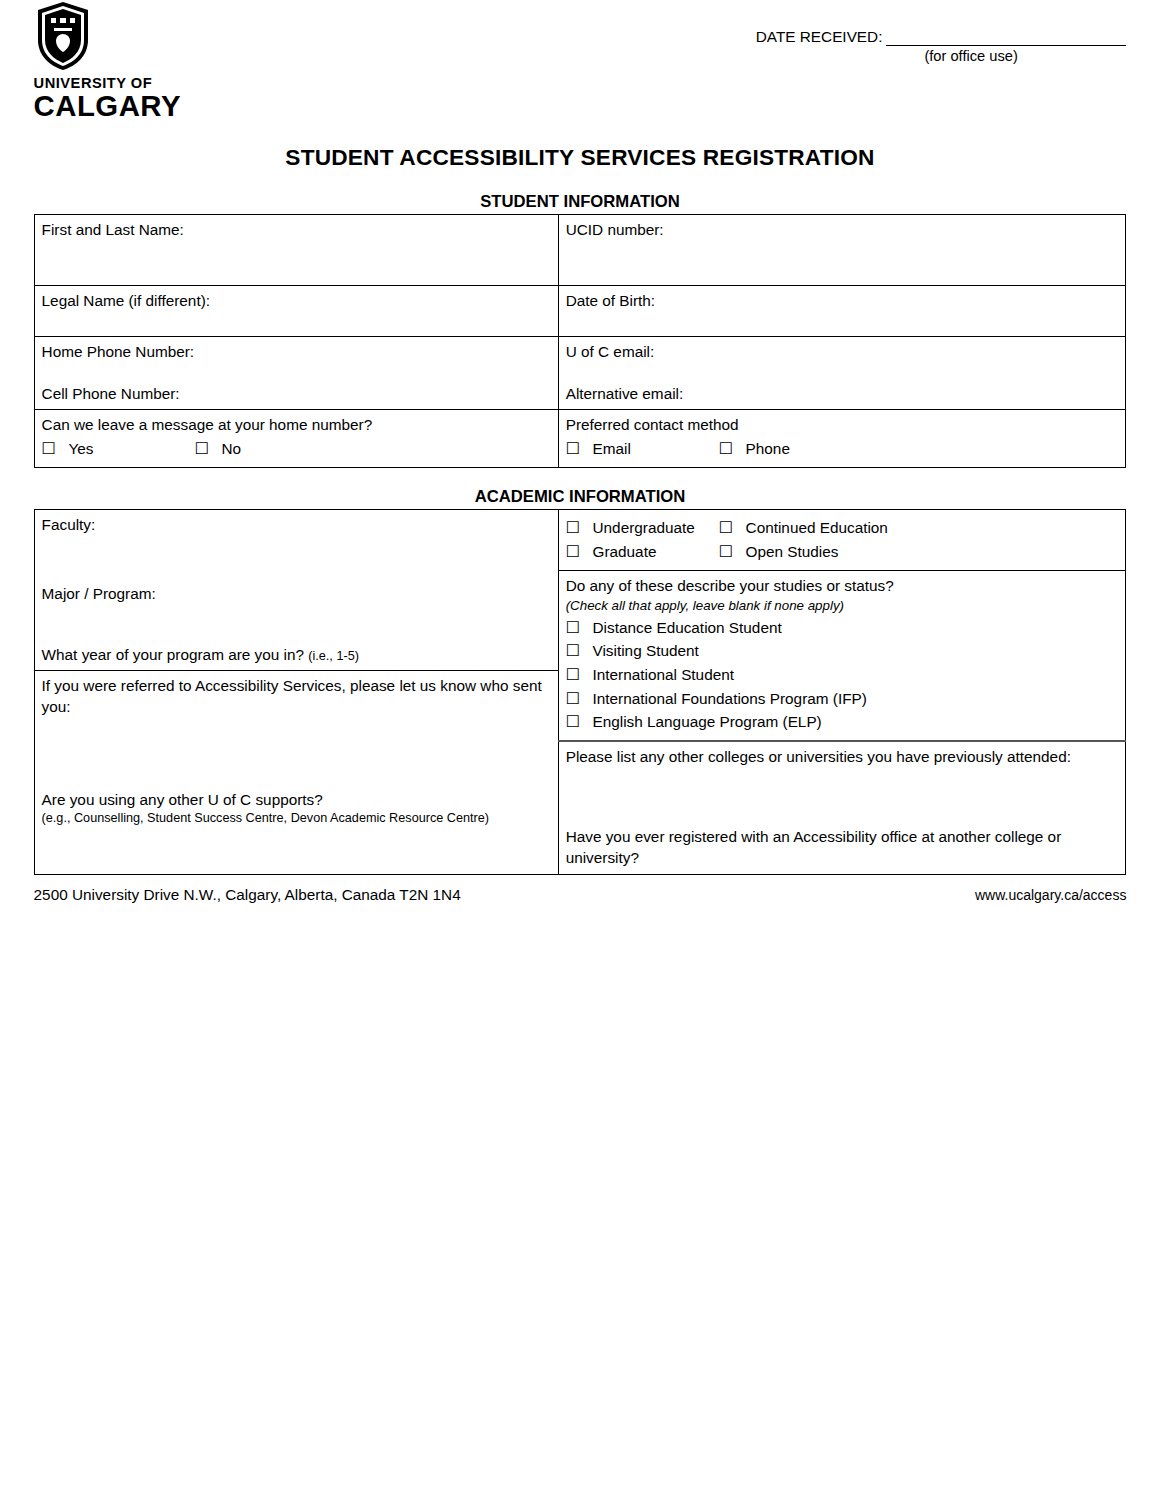UNIVERSITY OF
CALGARY
DATE RECEIVED:
(for office use)
STUDENT ACCESSIBILITY SERVICES REGISTRATION
STUDENT INFORMATION
| First and Last Name: | UCID number: |
| Legal Name (if different): | Date of Birth: |
| Home Phone Number: Cell Phone Number: | U of C email: Alternative email: |
| Can we leave a message at your home number? ☐ Yes ☐ No | Preferred contact method ☐ Email ☐ Phone |
ACADEMIC INFORMATION
| Faculty: Major / Program: What year of your program are you in? (i.e., 1-5) | ☐ Undergraduate ☐ Continued Education ☐ Graduate ☐ Open Studies |
| Do any of these describe your studies or status? (Check all that apply, leave blank if none apply) ☐ Distance Education Student ☐ Visiting Student ☐ International Student ☐ International Foundations Program (IFP) ☐ English Language Program (ELP) |
| If you were referred to Accessibility Services, please let us know who sent you: Are you using any other U of C supports? (e.g., Counselling, Student Success Centre, Devon Academic Resource Centre) |
| Please list any other colleges or universities you have previously attended: Have you ever registered with an Accessibility office at another college or university? |
2500 University Drive N.W., Calgary, Alberta, Canada T2N 1N4
www.ucalgary.ca/access